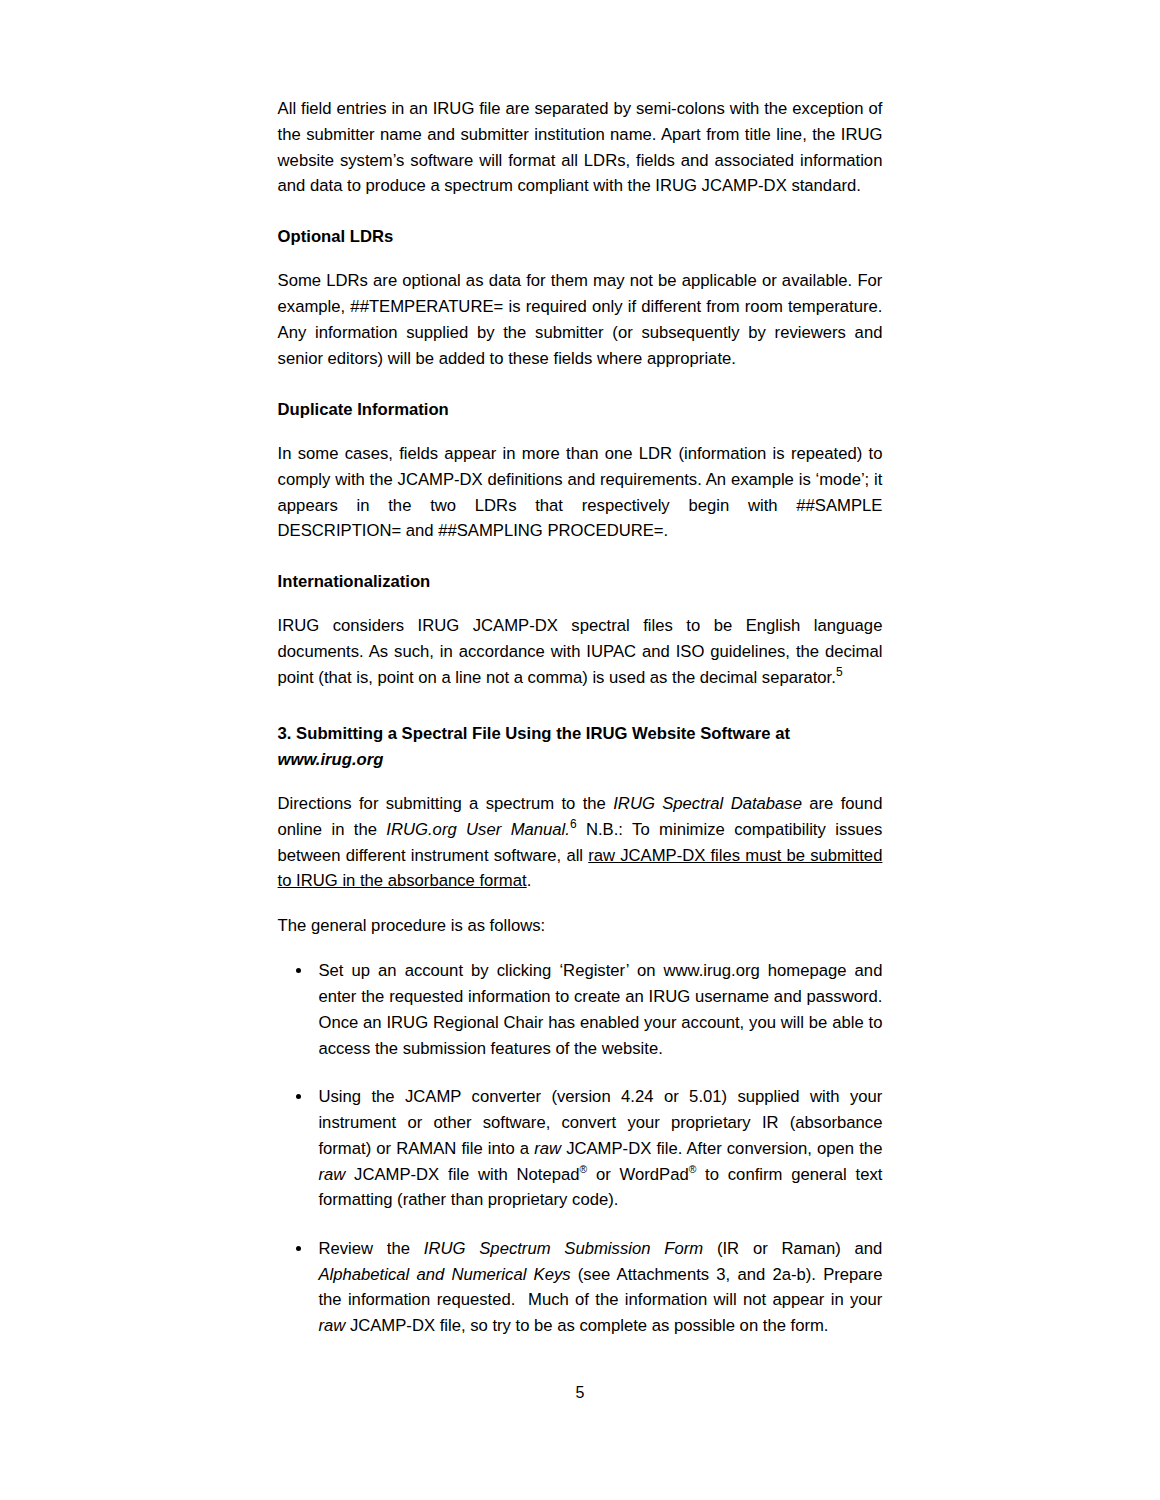All field entries in an IRUG file are separated by semi-colons with the exception of the submitter name and submitter institution name. Apart from title line, the IRUG website system’s software will format all LDRs, fields and associated information and data to produce a spectrum compliant with the IRUG JCAMP-DX standard.
Optional LDRs
Some LDRs are optional as data for them may not be applicable or available. For example, ##TEMPERATURE= is required only if different from room temperature. Any information supplied by the submitter (or subsequently by reviewers and senior editors) will be added to these fields where appropriate.
Duplicate Information
In some cases, fields appear in more than one LDR (information is repeated) to comply with the JCAMP-DX definitions and requirements. An example is ‘mode’; it appears in the two LDRs that respectively begin with ##SAMPLE DESCRIPTION= and ##SAMPLING PROCEDURE=.
Internationalization
IRUG considers IRUG JCAMP-DX spectral files to be English language documents. As such, in accordance with IUPAC and ISO guidelines, the decimal point (that is, point on a line not a comma) is used as the decimal separator.5
3. Submitting a Spectral File Using the IRUG Website Software at www.irug.org
Directions for submitting a spectrum to the IRUG Spectral Database are found online in the IRUG.org User Manual.6 N.B.: To minimize compatibility issues between different instrument software, all raw JCAMP-DX files must be submitted to IRUG in the absorbance format.
The general procedure is as follows:
Set up an account by clicking ‘Register’ on www.irug.org homepage and enter the requested information to create an IRUG username and password. Once an IRUG Regional Chair has enabled your account, you will be able to access the submission features of the website.
Using the JCAMP converter (version 4.24 or 5.01) supplied with your instrument or other software, convert your proprietary IR (absorbance format) or RAMAN file into a raw JCAMP-DX file. After conversion, open the raw JCAMP-DX file with Notepad® or WordPad® to confirm general text formatting (rather than proprietary code).
Review the IRUG Spectrum Submission Form (IR or Raman) and Alphabetical and Numerical Keys (see Attachments 3, and 2a-b). Prepare the information requested. Much of the information will not appear in your raw JCAMP-DX file, so try to be as complete as possible on the form.
5